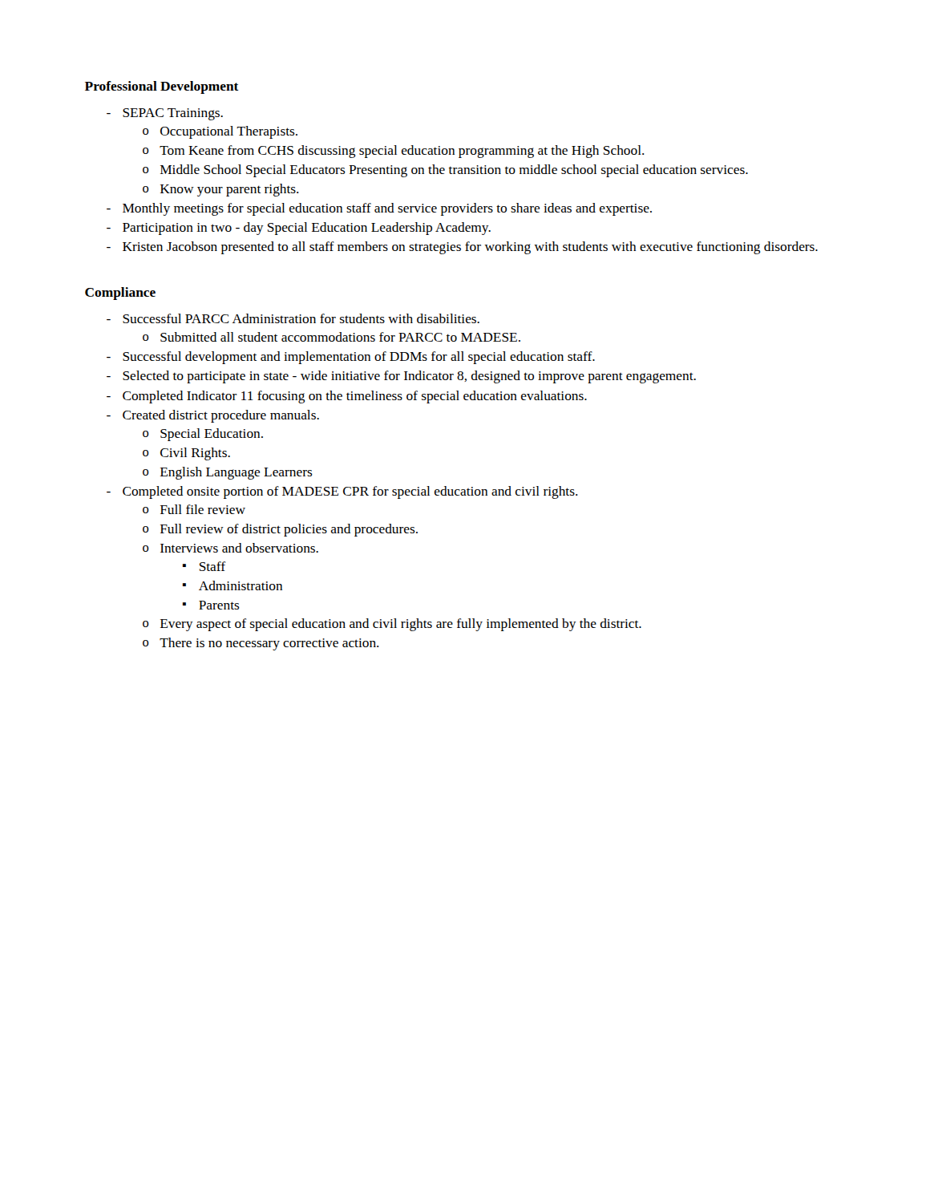Professional Development
SEPAC Trainings.
Occupational Therapists.
Tom Keane from CCHS discussing special education programming at the High School.
Middle School Special Educators Presenting on the transition to middle school special education services.
Know your parent rights.
Monthly meetings for special education staff and service providers to share ideas and expertise.
Participation in two - day Special Education Leadership Academy.
Kristen Jacobson presented to all staff members on strategies for working with students with executive functioning disorders.
Compliance
Successful PARCC Administration for students with disabilities.
Submitted all student accommodations for PARCC to MADESE.
Successful development and implementation of DDMs for all special education staff.
Selected to participate in state - wide initiative for Indicator 8, designed to improve parent engagement.
Completed Indicator 11 focusing on the timeliness of special education evaluations.
Created district procedure manuals.
Special Education.
Civil Rights.
English Language Learners
Completed onsite portion of MADESE CPR for special education and civil rights.
Full file review
Full review of district policies and procedures.
Interviews and observations.
Staff
Administration
Parents
Every aspect of special education and civil rights are fully implemented by the district.
There is no necessary corrective action.